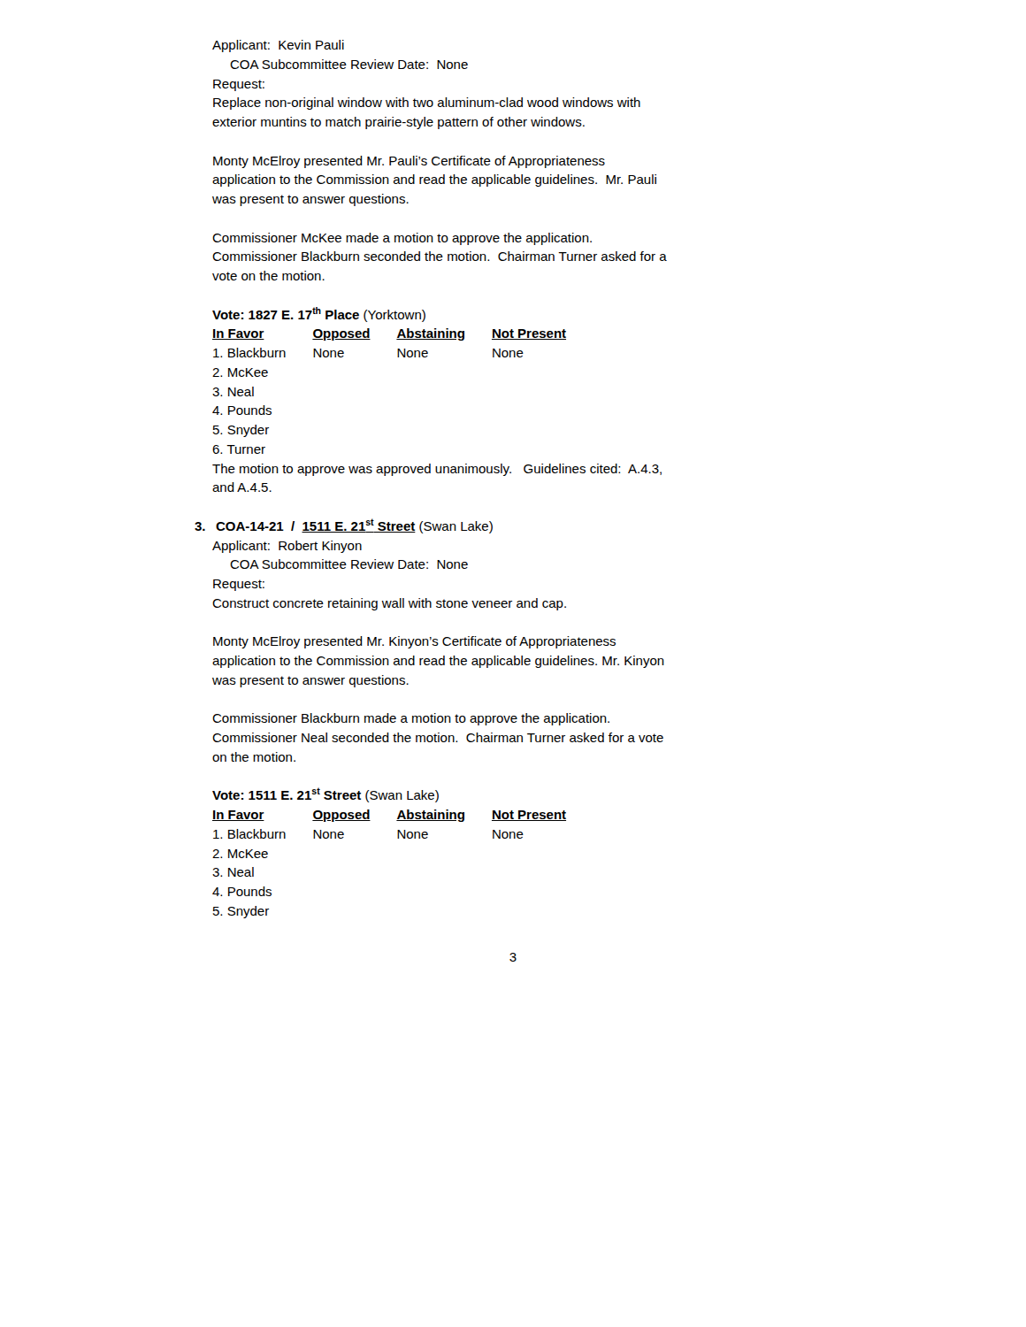Applicant: Kevin Pauli
COA Subcommittee Review Date: None
Request:
Replace non-original window with two aluminum-clad wood windows with
exterior muntins to match prairie-style pattern of other windows.
Monty McElroy presented Mr. Pauli’s Certificate of Appropriateness
application to the Commission and read the applicable guidelines. Mr. Pauli
was present to answer questions.
Commissioner McKee made a motion to approve the application.
Commissioner Blackburn seconded the motion. Chairman Turner asked for a
vote on the motion.
Vote: 1827 E. 17th Place (Yorktown)
| In Favor | Opposed | Abstaining | Not Present |
| --- | --- | --- | --- |
| 1. Blackburn | None | None | None |
| 2. McKee | | | |
| 3. Neal | | | |
| 4. Pounds | | | |
| 5. Snyder | | | |
| 6. Turner | | | |
The motion to approve was approved unanimously. Guidelines cited: A.4.3,
and A.4.5.
3. COA-14-21 / 1511 E. 21st Street (Swan Lake)
Applicant: Robert Kinyon
COA Subcommittee Review Date: None
Request:
Construct concrete retaining wall with stone veneer and cap.
Monty McElroy presented Mr. Kinyon’s Certificate of Appropriateness
application to the Commission and read the applicable guidelines. Mr. Kinyon
was present to answer questions.
Commissioner Blackburn made a motion to approve the application.
Commissioner Neal seconded the motion. Chairman Turner asked for a vote
on the motion.
Vote: 1511 E. 21st Street (Swan Lake)
| In Favor | Opposed | Abstaining | Not Present |
| --- | --- | --- | --- |
| 1. Blackburn | None | None | None |
| 2. McKee | | | |
| 3. Neal | | | |
| 4. Pounds | | | |
| 5. Snyder | | | |
3